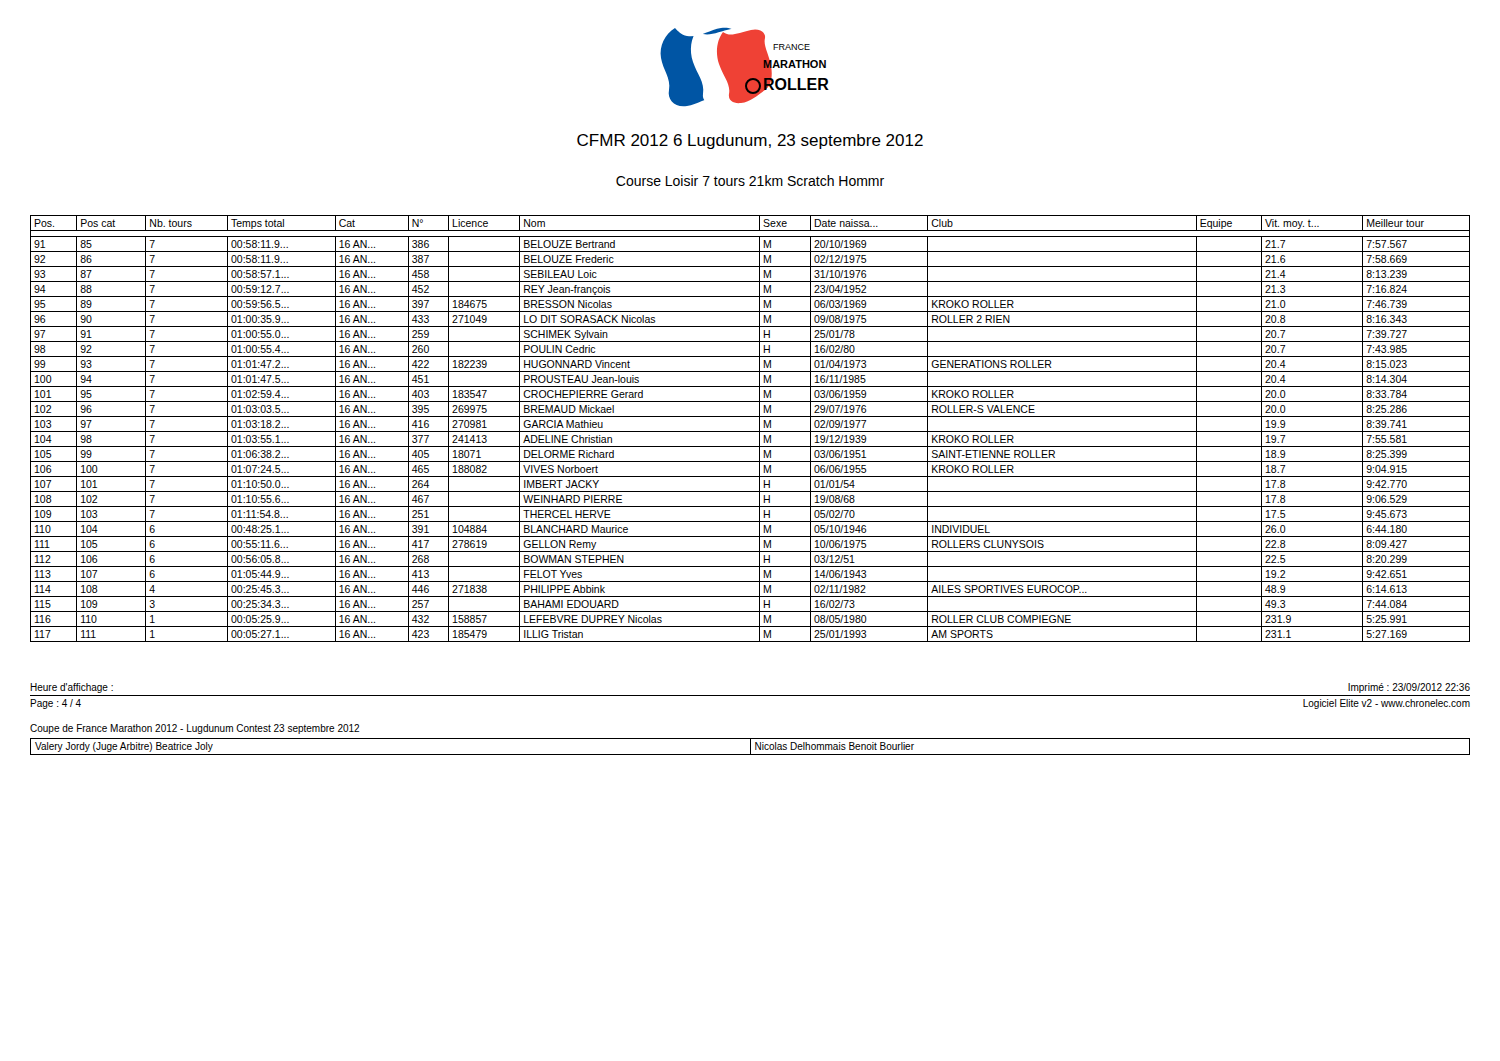FRANCE MARATHON ROLLER
CFMR 2012 6 Lugdunum, 23 septembre 2012
Course Loisir 7 tours 21km Scratch Hommr
| Pos. | Pos cat | Nb. tours | Temps total | Cat | N° | Licence | Nom | Sexe | Date naissa... | Club | Equipe | Vit. moy. t... | Meilleur tour |
| --- | --- | --- | --- | --- | --- | --- | --- | --- | --- | --- | --- | --- | --- |
| 91 | 85 | 7 | 00:58:11.9... | 16 AN... | 386 | | BELOUZE Bertrand | M | 20/10/1969 | | | 21.7 | 7:57.567 |
| 92 | 86 | 7 | 00:58:11.9... | 16 AN... | 387 | | BELOUZE Frederic | M | 02/12/1975 | | | 21.6 | 7:58.669 |
| 93 | 87 | 7 | 00:58:57.1... | 16 AN... | 458 | | SEBILEAU Loic | M | 31/10/1976 | | | 21.4 | 8:13.239 |
| 94 | 88 | 7 | 00:59:12.7... | 16 AN... | 452 | | REY Jean-françois | M | 23/04/1952 | | | 21.3 | 7:16.824 |
| 95 | 89 | 7 | 00:59:56.5... | 16 AN... | 397 | 184675 | BRESSON Nicolas | M | 06/03/1969 | KROKO ROLLER | | 21.0 | 7:46.739 |
| 96 | 90 | 7 | 01:00:35.9... | 16 AN... | 433 | 271049 | LO DIT SORASACK Nicolas | M | 09/08/1975 | ROLLER 2 RIEN | | 20.8 | 8:16.343 |
| 97 | 91 | 7 | 01:00:55.0... | 16 AN... | 259 | | SCHIMEK Sylvain | H | 25/01/78 | | | 20.7 | 7:39.727 |
| 98 | 92 | 7 | 01:00:55.4... | 16 AN... | 260 | | POULIN Cedric | H | 16/02/80 | | | 20.7 | 7:43.985 |
| 99 | 93 | 7 | 01:01:47.2... | 16 AN... | 422 | 182239 | HUGONNARD Vincent | M | 01/04/1973 | GENERATIONS ROLLER | | 20.4 | 8:15.023 |
| 100 | 94 | 7 | 01:01:47.5... | 16 AN... | 451 | | PROUSTEAU Jean-louis | M | 16/11/1985 | | | 20.4 | 8:14.304 |
| 101 | 95 | 7 | 01:02:59.4... | 16 AN... | 403 | 183547 | CROCHEPIERRE Gerard | M | 03/06/1959 | KROKO ROLLER | | 20.0 | 8:33.784 |
| 102 | 96 | 7 | 01:03:03.5... | 16 AN... | 395 | 269975 | BREMAUD Mickael | M | 29/07/1976 | ROLLER-S VALENCE | | 20.0 | 8:25.286 |
| 103 | 97 | 7 | 01:03:18.2... | 16 AN... | 416 | 270981 | GARCIA Mathieu | M | 02/09/1977 | | | 19.9 | 8:39.741 |
| 104 | 98 | 7 | 01:03:55.1... | 16 AN... | 377 | 241413 | ADELINE Christian | M | 19/12/1939 | KROKO ROLLER | | 19.7 | 7:55.581 |
| 105 | 99 | 7 | 01:06:38.2... | 16 AN... | 405 | 18071 | DELORME Richard | M | 03/06/1951 | SAINT-ETIENNE ROLLER | | 18.9 | 8:25.399 |
| 106 | 100 | 7 | 01:07:24.5... | 16 AN... | 465 | 188082 | VIVES Norboert | M | 06/06/1955 | KROKO ROLLER | | 18.7 | 9:04.915 |
| 107 | 101 | 7 | 01:10:50.0... | 16 AN... | 264 | | IMBERT JACKY | H | 01/01/54 | | | 17.8 | 9:42.770 |
| 108 | 102 | 7 | 01:10:55.6... | 16 AN... | 467 | | WEINHARD PIERRE | H | 19/08/68 | | | 17.8 | 9:06.529 |
| 109 | 103 | 7 | 01:11:54.8... | 16 AN... | 251 | | THERCEL HERVE | H | 05/02/70 | | | 17.5 | 9:45.673 |
| 110 | 104 | 6 | 00:48:25.1... | 16 AN... | 391 | 104884 | BLANCHARD Maurice | M | 05/10/1946 | INDIVIDUEL | | 26.0 | 6:44.180 |
| 111 | 105 | 6 | 00:55:11.6... | 16 AN... | 417 | 278619 | GELLON Remy | M | 10/06/1975 | ROLLERS CLUNYSOIS | | 22.8 | 8:09.427 |
| 112 | 106 | 6 | 00:56:05.8... | 16 AN... | 268 | | BOWMAN STEPHEN | H | 03/12/51 | | | 22.5 | 8:20.299 |
| 113 | 107 | 6 | 01:05:44.9... | 16 AN... | 413 | | FELOT Yves | M | 14/06/1943 | | | 19.2 | 9:42.651 |
| 114 | 108 | 4 | 00:25:45.3... | 16 AN... | 446 | 271838 | PHILIPPE Abbink | M | 02/11/1982 | AILES SPORTIVES EUROCOP... | | 48.9 | 6:14.613 |
| 115 | 109 | 3 | 00:25:34.3... | 16 AN... | 257 | | BAHAMI EDOUARD | H | 16/02/73 | | | 49.3 | 7:44.084 |
| 116 | 110 | 1 | 00:05:25.9... | 16 AN... | 432 | 158857 | LEFEBVRE DUPREY Nicolas | M | 08/05/1980 | ROLLER CLUB COMPIEGNE | | 231.9 | 5:25.991 |
| 117 | 111 | 1 | 00:05:27.1... | 16 AN... | 423 | 185479 | ILLIG Tristan | M | 25/01/1993 | AM SPORTS | | 231.1 | 5:27.169 |
Heure d'affichage : Imprimé : 23/09/2012 22:36
Page : 4 / 4 Logiciel Elite v2 - www.chronelec.com
Coupe de France Marathon 2012 - Lugdunum Contest 23 septembre 2012
| Valery Jordy (Juge Arbitre) Beatrice Joly | Nicolas Delhommais Benoit Bourlier |